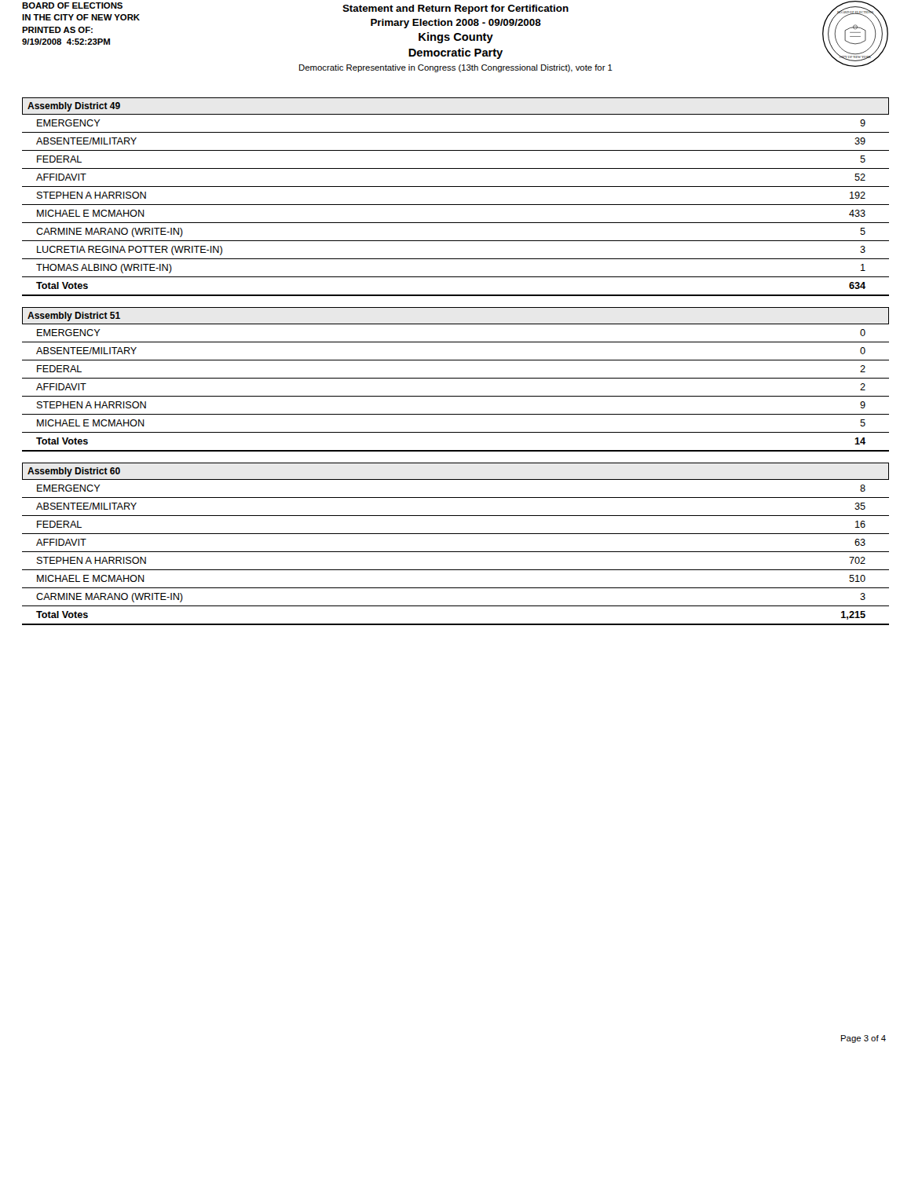BOARD OF ELECTIONS
IN THE CITY OF NEW YORK
PRINTED AS OF:
9/19/2008 4:52:23PM
Statement and Return Report for Certification
Primary Election 2008 - 09/09/2008
Kings County
Democratic Party
Democratic Representative in Congress (13th Congressional District), vote for 1
Assembly District 49
| EMERGENCY | 9 |
| ABSENTEE/MILITARY | 39 |
| FEDERAL | 5 |
| AFFIDAVIT | 52 |
| STEPHEN A HARRISON | 192 |
| MICHAEL E MCMAHON | 433 |
| CARMINE MARANO (WRITE-IN) | 5 |
| LUCRETIA REGINA POTTER (WRITE-IN) | 3 |
| THOMAS ALBINO (WRITE-IN) | 1 |
| Total Votes | 634 |
Assembly District 51
| EMERGENCY | 0 |
| ABSENTEE/MILITARY | 0 |
| FEDERAL | 2 |
| AFFIDAVIT | 2 |
| STEPHEN A HARRISON | 9 |
| MICHAEL E MCMAHON | 5 |
| Total Votes | 14 |
Assembly District 60
| EMERGENCY | 8 |
| ABSENTEE/MILITARY | 35 |
| FEDERAL | 16 |
| AFFIDAVIT | 63 |
| STEPHEN A HARRISON | 702 |
| MICHAEL E MCMAHON | 510 |
| CARMINE MARANO (WRITE-IN) | 3 |
| Total Votes | 1,215 |
Page 3 of 4